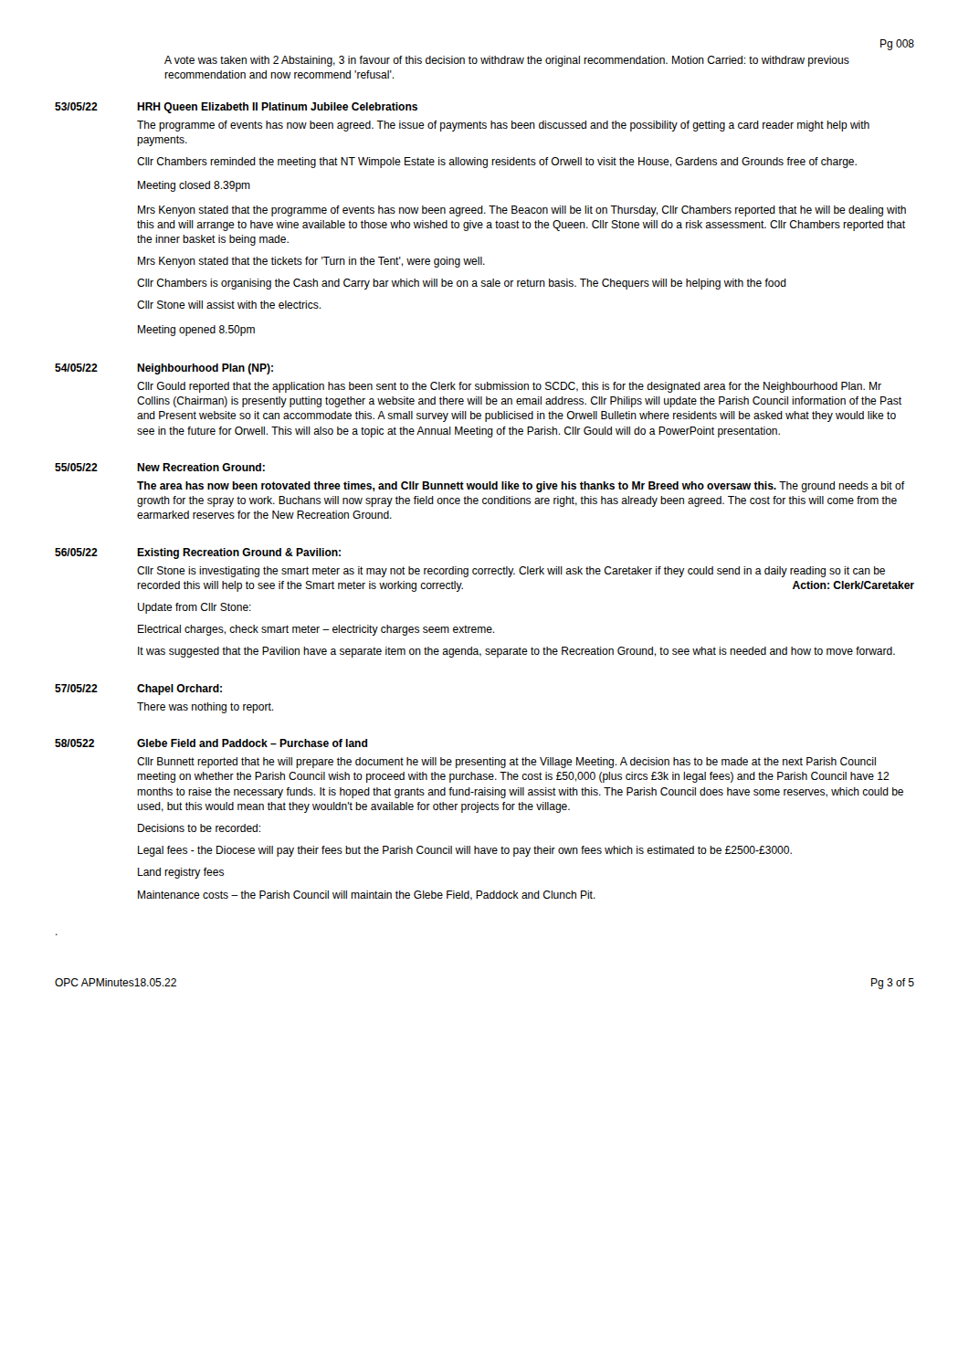Pg 008
A vote was taken with 2 Abstaining, 3 in favour of this decision to withdraw the original recommendation. Motion Carried: to withdraw previous recommendation and now recommend 'refusal'.
53/05/22
HRH Queen Elizabeth II Platinum Jubilee Celebrations
The programme of events has now been agreed. The issue of payments has been discussed and the possibility of getting a card reader might help with payments.
Cllr Chambers reminded the meeting that NT Wimpole Estate is allowing residents of Orwell to visit the House, Gardens and Grounds free of charge.
Meeting closed 8.39pm
Mrs Kenyon stated that the programme of events has now been agreed. The Beacon will be lit on Thursday, Cllr Chambers reported that he will be dealing with this and will arrange to have wine available to those who wished to give a toast to the Queen. Cllr Stone will do a risk assessment. Cllr Chambers reported that the inner basket is being made.
Mrs Kenyon stated that the tickets for 'Turn in the Tent', were going well.
Cllr Chambers is organising the Cash and Carry bar which will be on a sale or return basis. The Chequers will be helping with the food
Cllr Stone will assist with the electrics.
Meeting opened 8.50pm
54/05/22
Neighbourhood Plan (NP):
Cllr Gould reported that the application has been sent to the Clerk for submission to SCDC, this is for the designated area for the Neighbourhood Plan. Mr Collins (Chairman) is presently putting together a website and there will be an email address. Cllr Philips will update the Parish Council information of the Past and Present website so it can accommodate this. A small survey will be publicised in the Orwell Bulletin where residents will be asked what they would like to see in the future for Orwell. This will also be a topic at the Annual Meeting of the Parish. Cllr Gould will do a PowerPoint presentation.
55/05/22
New Recreation Ground:
The area has now been rotovated three times, and Cllr Bunnett would like to give his thanks to Mr Breed who oversaw this. The ground needs a bit of growth for the spray to work. Buchans will now spray the field once the conditions are right, this has already been agreed. The cost for this will come from the earmarked reserves for the New Recreation Ground.
56/05/22
Existing Recreation Ground & Pavilion:
Cllr Stone is investigating the smart meter as it may not be recording correctly. Clerk will ask the Caretaker if they could send in a daily reading so it can be recorded this will help to see if the Smart meter is working correctly. Action: Clerk/Caretaker
Update from Cllr Stone:
Electrical charges, check smart meter – electricity charges seem extreme.
It was suggested that the Pavilion have a separate item on the agenda, separate to the Recreation Ground, to see what is needed and how to move forward.
57/05/22
Chapel Orchard:
There was nothing to report.
58/0522
Glebe Field and Paddock – Purchase of land
Cllr Bunnett reported that he will prepare the document he will be presenting at the Village Meeting. A decision has to be made at the next Parish Council meeting on whether the Parish Council wish to proceed with the purchase. The cost is £50,000 (plus circs £3k in legal fees) and the Parish Council have 12 months to raise the necessary funds. It is hoped that grants and fund-raising will assist with this. The Parish Council does have some reserves, which could be used, but this would mean that they wouldn't be available for other projects for the village.
Decisions to be recorded:
Legal fees - the Diocese will pay their fees but the Parish Council will have to pay their own fees which is estimated to be £2500-£3000.
Land registry fees
Maintenance costs – the Parish Council will maintain the Glebe Field, Paddock and Clunch Pit.
.
OPC APMinutes18.05.22 Pg 3 of 5